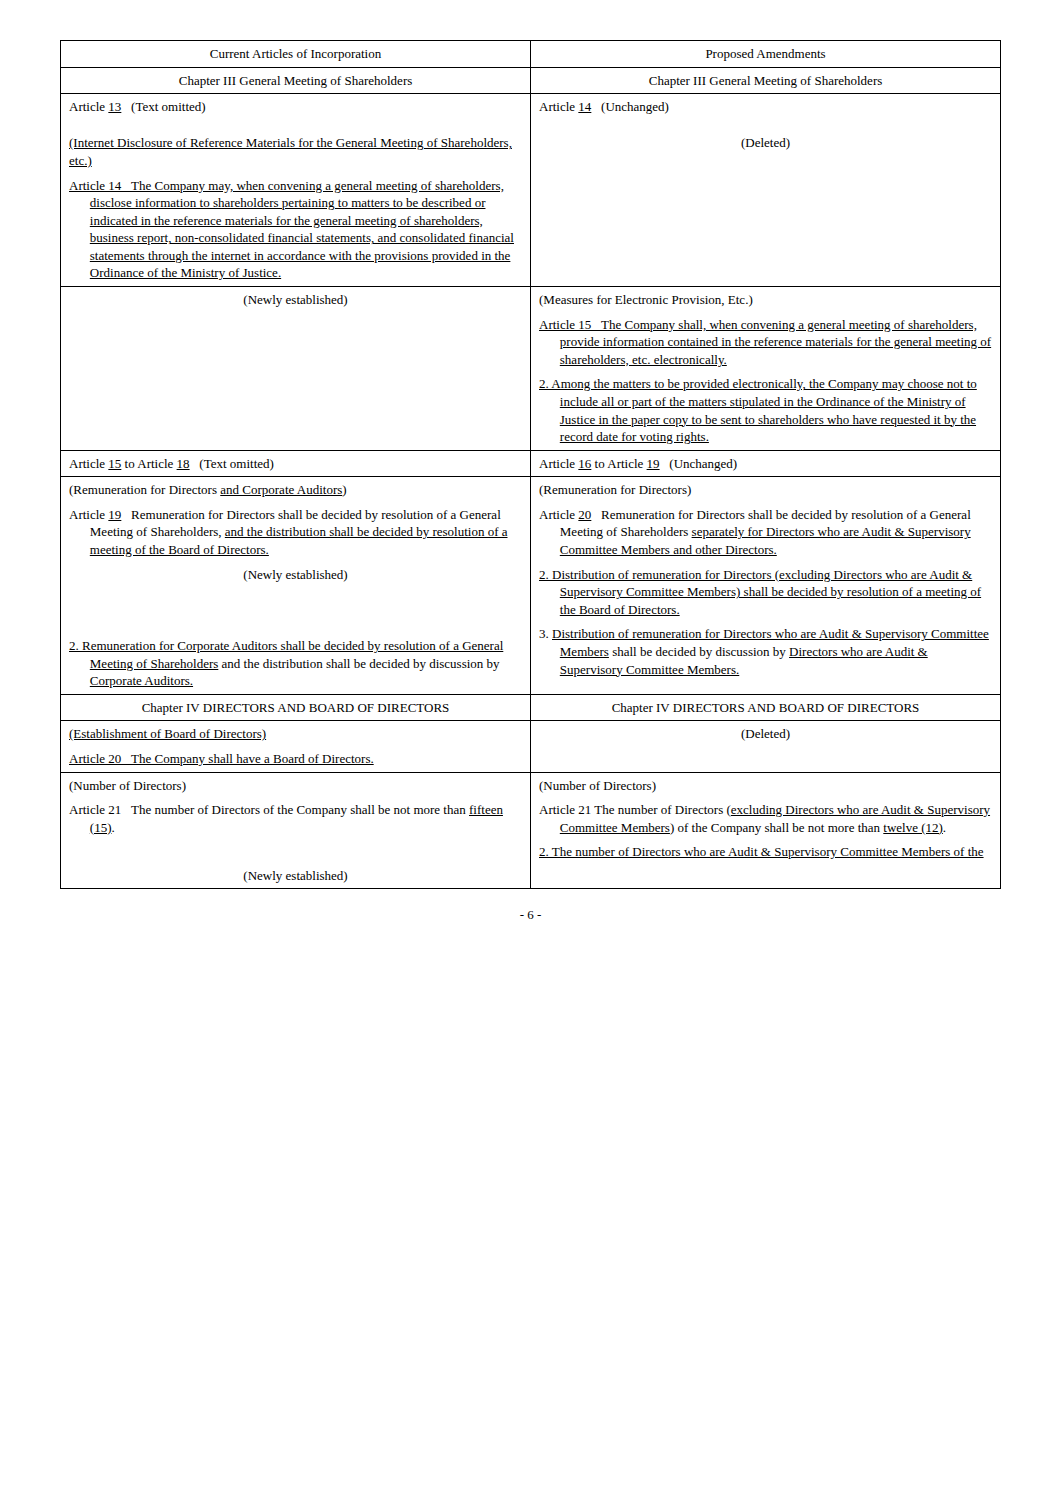| Current Articles of Incorporation | Proposed Amendments |
| --- | --- |
| Chapter III General Meeting of Shareholders | Chapter III General Meeting of Shareholders |
| Article 13 (Text omitted) (Internet Disclosure of Reference Materials for the General Meeting of Shareholders, etc.) Article 14 The Company may, when convening a general meeting of shareholders, disclose information to shareholders pertaining to matters to be described or indicated in the reference materials for the general meeting of shareholders, business report, non-consolidated financial statements, and consolidated financial statements through the internet in accordance with the provisions provided in the Ordinance of the Ministry of Justice. | Article 14 (Unchanged) (Deleted) |
| (Newly established) | (Measures for Electronic Provision, Etc.) Article 15 The Company shall, when convening a general meeting of shareholders, provide information contained in the reference materials for the general meeting of shareholders, etc. electronically. 2. Among the matters to be provided electronically, the Company may choose not to include all or part of the matters stipulated in the Ordinance of the Ministry of Justice in the paper copy to be sent to shareholders who have requested it by the record date for voting rights. |
| Article 15 to Article 18 (Text omitted) | Article 16 to Article 19 (Unchanged) |
| (Remuneration for Directors and Corporate Auditors ) Article 19 Remuneration for Directors shall be decided by resolution of a General Meeting of Shareholders, and the distribution shall be decided by resolution of a meeting of the Board of Directors. (Newly established) 2. Remuneration for Corporate Auditors shall be decided by resolution of a General Meeting of Shareholders and the distribution shall be decided by discussion by Corporate Auditors. | (Remuneration for Directors) Article 20 Remuneration for Directors shall be decided by resolution of a General Meeting of Shareholders separately for Directors who are Audit & Supervisory Committee Members and other Directors. 2. Distribution of remuneration for Directors (excluding Directors who are Audit & Supervisory Committee Members) shall be decided by resolution of a meeting of the Board of Directors. 3. Distribution of remuneration for Directors who are Audit & Supervisory Committee Members shall be decided by discussion by Directors who are Audit & Supervisory Committee Members. |
| Chapter IV DIRECTORS AND BOARD OF DIRECTORS | Chapter IV DIRECTORS AND BOARD OF DIRECTORS |
| (Establishment of Board of Directors) Article 20 The Company shall have a Board of Directors. | (Deleted) |
| (Number of Directors) Article 21 The number of Directors of the Company shall be not more than fifteen (15) . (Newly established) | (Number of Directors) Article 21 The number of Directors ( excluding Directors who are Audit & Supervisory Committee Members ) of the Company shall be not more than twelve (12) . 2. The number of Directors who are Audit & Supervisory Committee Members of the |
- 6 -